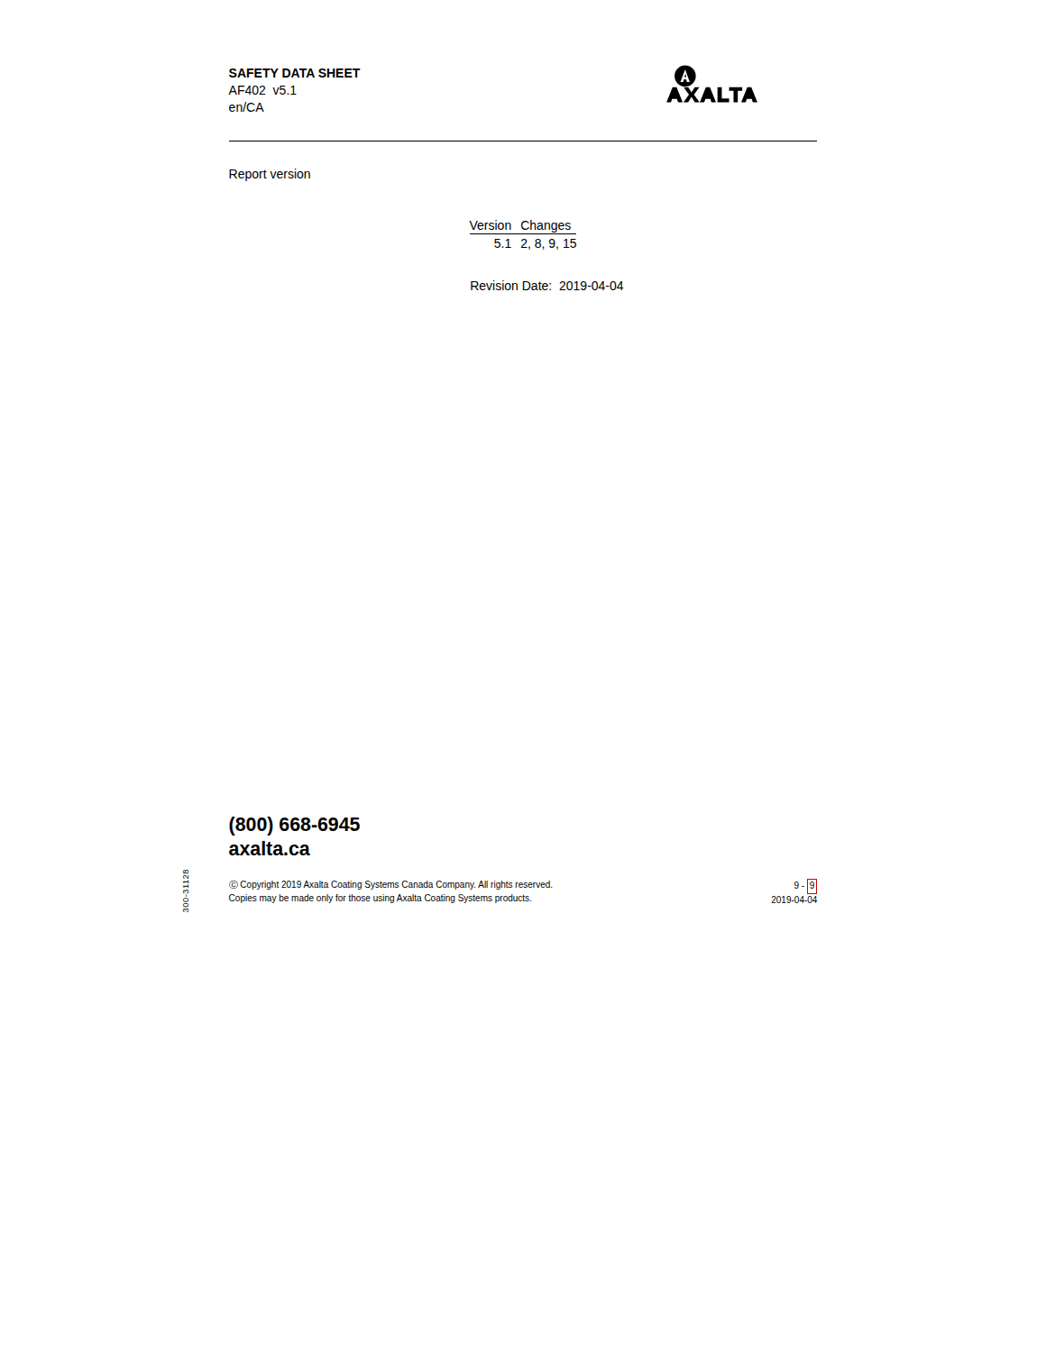SAFETY DATA SHEET
AF402 v5.1
en/CA
Report version
| Version | Changes |
| --- | --- |
| 5.1 | 2, 8, 9, 15 |
Revision Date: 2019-04-04
(800) 668-6945
axalta.ca
Ⓒ Copyright 2019 Axalta Coating Systems Canada Company. All rights reserved.
Copies may be made only for those using Axalta Coating Systems products.
9 - 9
2019-04-04
300-31128